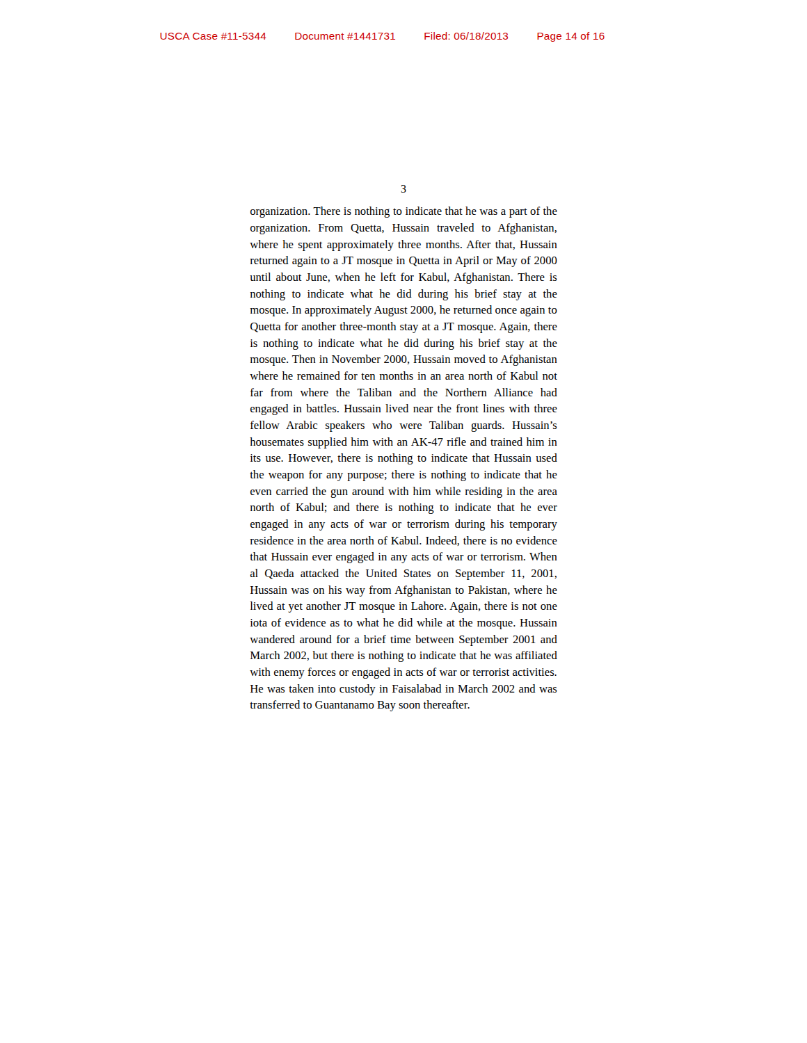USCA Case #11-5344 Document #1441731 Filed: 06/18/2013 Page 14 of 16
3
organization. There is nothing to indicate that he was a part of the organization. From Quetta, Hussain traveled to Afghanistan, where he spent approximately three months. After that, Hussain returned again to a JT mosque in Quetta in April or May of 2000 until about June, when he left for Kabul, Afghanistan. There is nothing to indicate what he did during his brief stay at the mosque. In approximately August 2000, he returned once again to Quetta for another three-month stay at a JT mosque. Again, there is nothing to indicate what he did during his brief stay at the mosque. Then in November 2000, Hussain moved to Afghanistan where he remained for ten months in an area north of Kabul not far from where the Taliban and the Northern Alliance had engaged in battles. Hussain lived near the front lines with three fellow Arabic speakers who were Taliban guards. Hussain’s housemates supplied him with an AK-47 rifle and trained him in its use. However, there is nothing to indicate that Hussain used the weapon for any purpose; there is nothing to indicate that he even carried the gun around with him while residing in the area north of Kabul; and there is nothing to indicate that he ever engaged in any acts of war or terrorism during his temporary residence in the area north of Kabul. Indeed, there is no evidence that Hussain ever engaged in any acts of war or terrorism. When al Qaeda attacked the United States on September 11, 2001, Hussain was on his way from Afghanistan to Pakistan, where he lived at yet another JT mosque in Lahore. Again, there is not one iota of evidence as to what he did while at the mosque. Hussain wandered around for a brief time between September 2001 and March 2002, but there is nothing to indicate that he was affiliated with enemy forces or engaged in acts of war or terrorist activities. He was taken into custody in Faisalabad in March 2002 and was transferred to Guantanamo Bay soon thereafter.